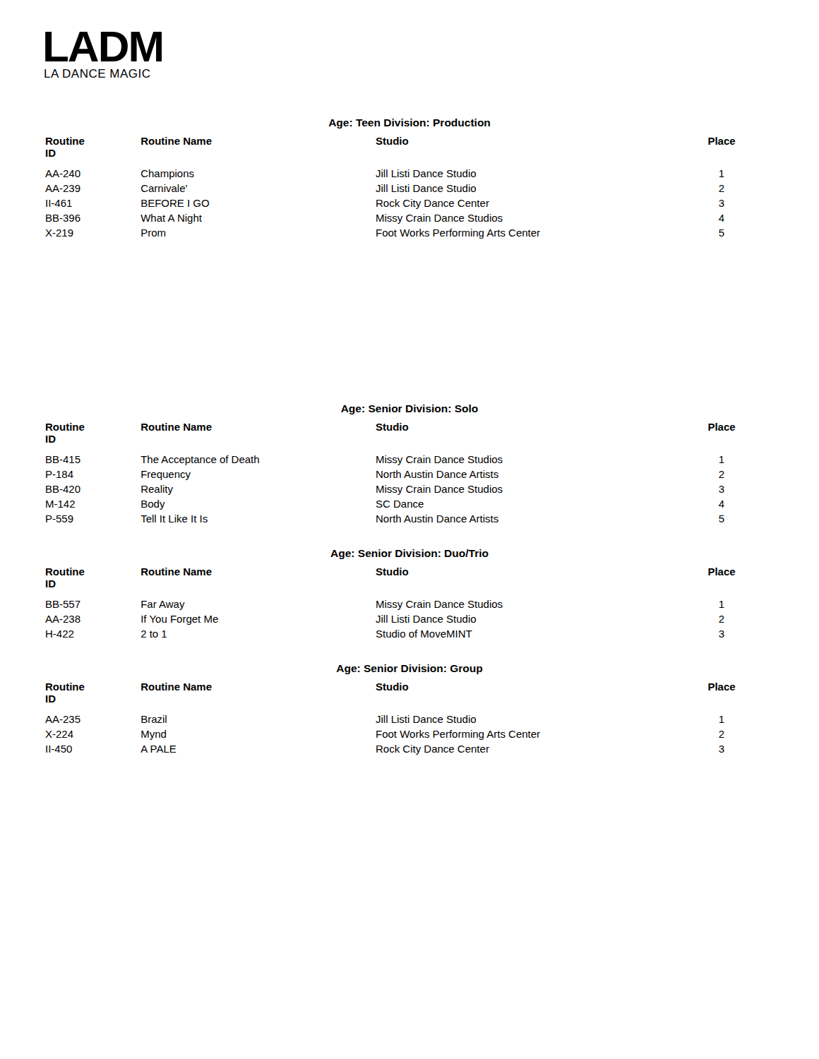LADM
LA DANCE MAGIC
Age: Teen Division: Production
| Routine ID | Routine Name | Studio | Place |
| --- | --- | --- | --- |
| AA-240 | Champions | Jill Listi Dance Studio | 1 |
| AA-239 | Carnivale' | Jill Listi Dance Studio | 2 |
| II-461 | BEFORE I GO | Rock City Dance Center | 3 |
| BB-396 | What A Night | Missy Crain Dance Studios | 4 |
| X-219 | Prom | Foot Works Performing Arts Center | 5 |
Age: Senior Division: Solo
| Routine ID | Routine Name | Studio | Place |
| --- | --- | --- | --- |
| BB-415 | The Acceptance of Death | Missy Crain Dance Studios | 1 |
| P-184 | Frequency | North Austin Dance Artists | 2 |
| BB-420 | Reality | Missy Crain Dance Studios | 3 |
| M-142 | Body | SC Dance | 4 |
| P-559 | Tell It Like It Is | North Austin Dance Artists | 5 |
Age: Senior Division: Duo/Trio
| Routine ID | Routine Name | Studio | Place |
| --- | --- | --- | --- |
| BB-557 | Far Away | Missy Crain Dance Studios | 1 |
| AA-238 | If You Forget Me | Jill Listi Dance Studio | 2 |
| H-422 | 2 to 1 | Studio of MoveMINT | 3 |
Age: Senior Division: Group
| Routine ID | Routine Name | Studio | Place |
| --- | --- | --- | --- |
| AA-235 | Brazil | Jill Listi Dance Studio | 1 |
| X-224 | Mynd | Foot Works Performing Arts Center | 2 |
| II-450 | A PALE | Rock City Dance Center | 3 |